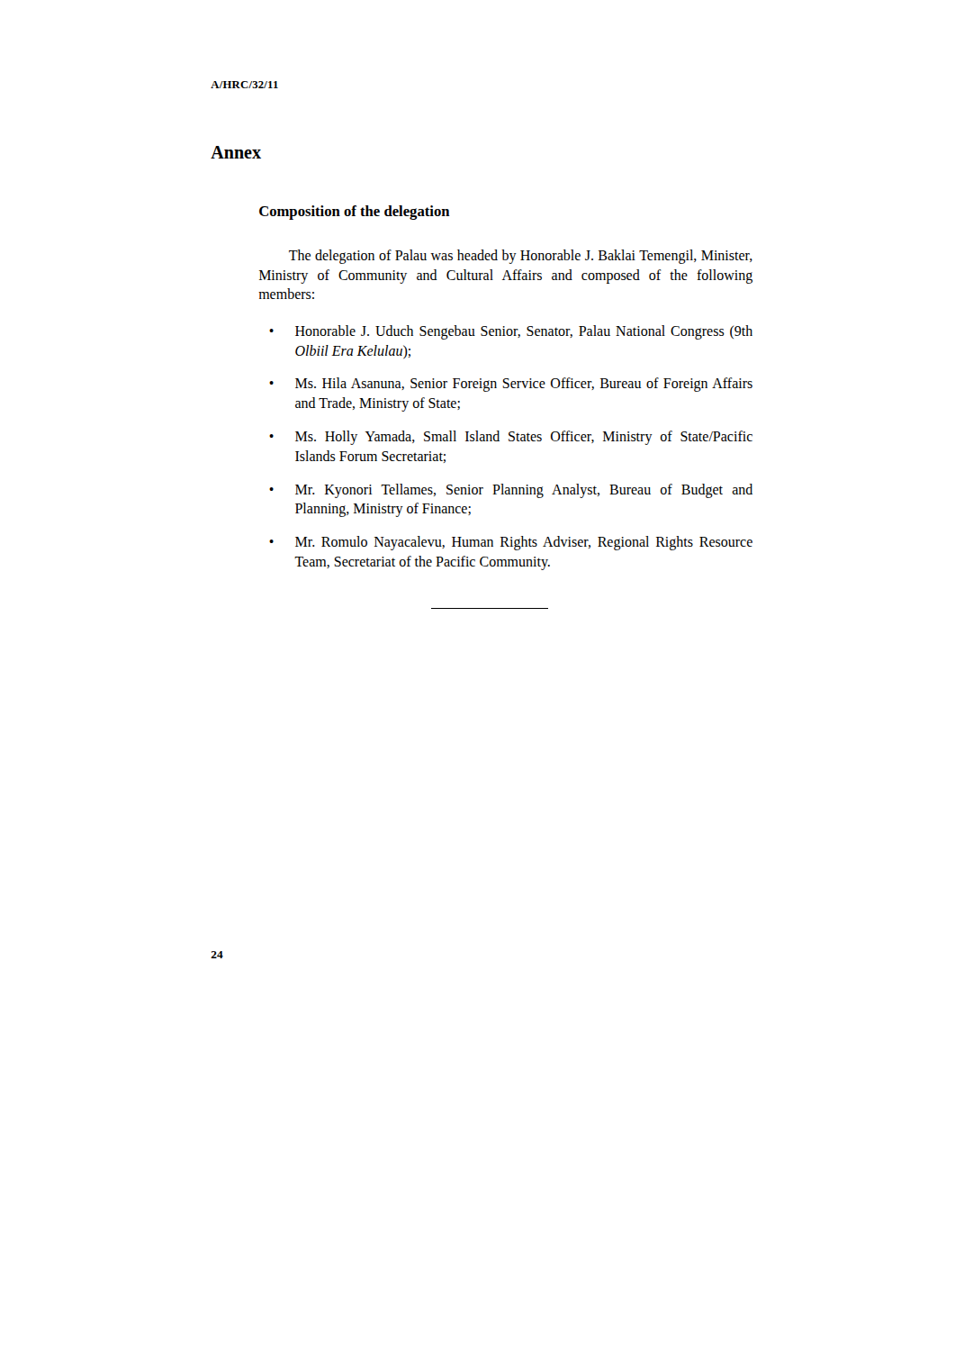A/HRC/32/11
Annex
Composition of the delegation
The delegation of Palau was headed by Honorable J. Baklai Temengil, Minister, Ministry of Community and Cultural Affairs and composed of the following members:
Honorable J. Uduch Sengebau Senior, Senator, Palau National Congress (9th Olbiil Era Kelulau);
Ms. Hila Asanuna, Senior Foreign Service Officer, Bureau of Foreign Affairs and Trade, Ministry of State;
Ms. Holly Yamada, Small Island States Officer, Ministry of State/Pacific Islands Forum Secretariat;
Mr. Kyonori Tellames, Senior Planning Analyst, Bureau of Budget and Planning, Ministry of Finance;
Mr. Romulo Nayacalevu, Human Rights Adviser, Regional Rights Resource Team, Secretariat of the Pacific Community.
24